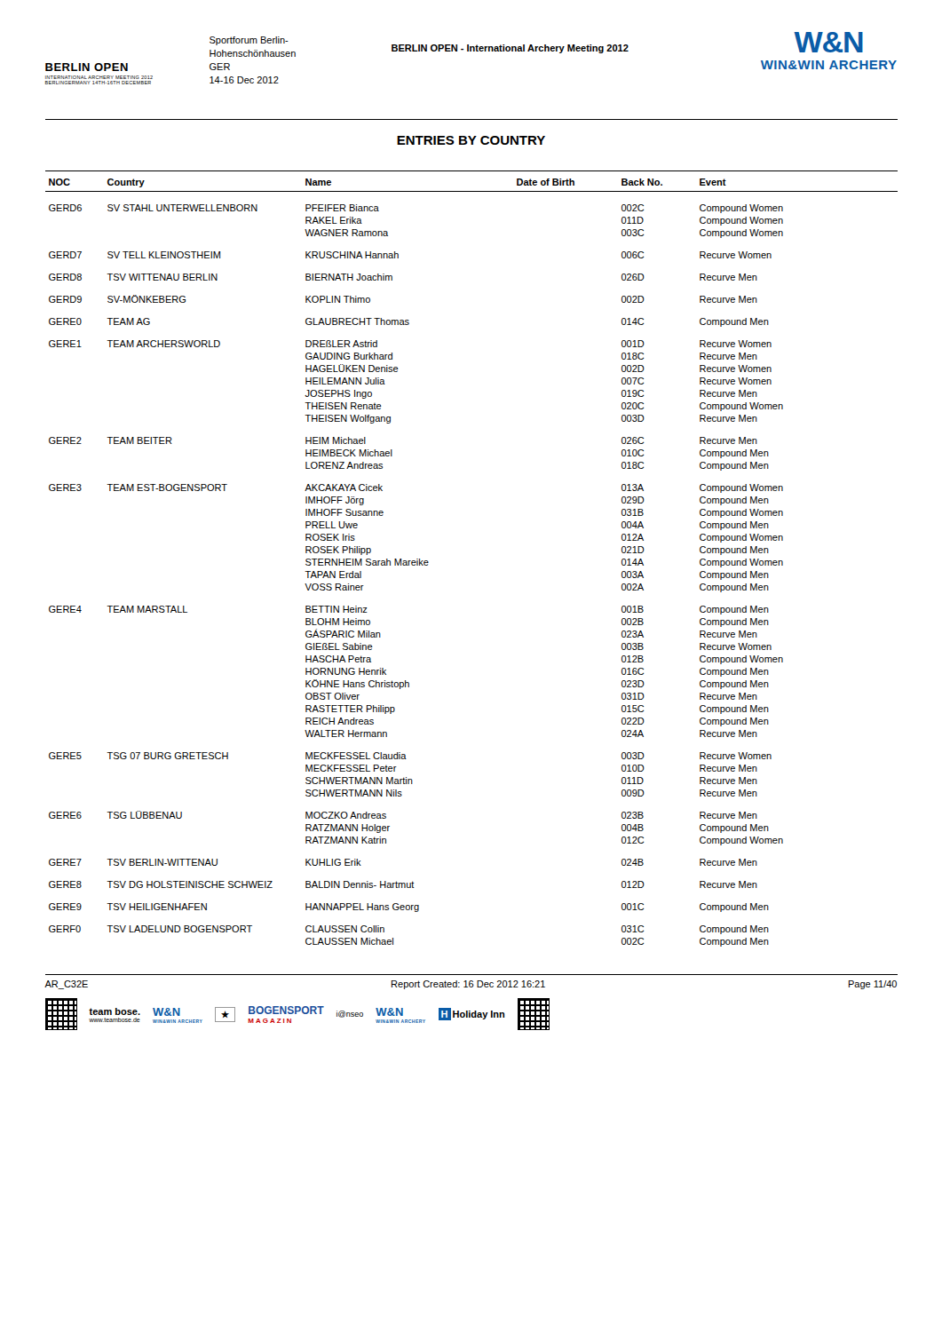BERLIN OPEN
INTERNATIONAL ARCHERY MEETING 2012
BERLINGERMANY 14TH-16TH DECEMBER
Sportforum Berlin-
Hohenschönhausen
GER
14-16 Dec 2012
BERLIN OPEN - International Archery Meeting 2012
W&N
WIN&WIN ARCHERY
ENTRIES BY COUNTRY
| NOC | Country | Name | Date of Birth | Back No. | Event |
| --- | --- | --- | --- | --- | --- |
| GERD6 | SV STAHL UNTERWELLENBORN | PFEIFER Bianca | | 002C | Compound Women |
| | | RAKEL Erika | | 011D | Compound Women |
| | | WAGNER Ramona | | 003C | Compound Women |
| GERD7 | SV TELL KLEINOSTHEIM | KRUSCHINA Hannah | | 006C | Recurve Women |
| GERD8 | TSV WITTENAU BERLIN | BIERNATH Joachim | | 026D | Recurve Men |
| GERD9 | SV-MÖNKEBERG | KOPLIN Thimo | | 002D | Recurve Men |
| GERE0 | TEAM AG | GLAUBRECHT Thomas | | 014C | Compound Men |
| GERE1 | TEAM ARCHERSWORLD | DREßLER Astrid | | 001D | Recurve Women |
| | | GAUDING Burkhard | | 018C | Recurve Men |
| | | HAGELÜKEN Denise | | 002D | Recurve Women |
| | | HEILEMANN Julia | | 007C | Recurve Women |
| | | JOSEPHS Ingo | | 019C | Recurve Men |
| | | THEISEN Renate | | 020C | Compound Women |
| | | THEISEN Wolfgang | | 003D | Recurve Men |
| GERE2 | TEAM BEITER | HEIM Michael | | 026C | Recurve Men |
| | | HEIMBECK Michael | | 010C | Compound Men |
| | | LORENZ Andreas | | 018C | Compound Men |
| GERE3 | TEAM EST-BOGENSPORT | AKCAKAYA Cicek | | 013A | Compound Women |
| | | IMHOFF Jörg | | 029D | Compound Men |
| | | IMHOFF Susanne | | 031B | Compound Women |
| | | PRELL Uwe | | 004A | Compound Men |
| | | ROSEK Iris | | 012A | Compound Women |
| | | ROSEK Philipp | | 021D | Compound Men |
| | | STERNHEIM Sarah Mareike | | 014A | Compound Women |
| | | TAPAN Erdal | | 003A | Compound Men |
| | | VOSS Rainer | | 002A | Compound Men |
| GERE4 | TEAM MARSTALL | BETTIN Heinz | | 001B | Compound Men |
| | | BLOHM Heimo | | 002B | Compound Men |
| | | GÁSPARIC Milan | | 023A | Recurve Men |
| | | GIEßEL Sabine | | 003B | Recurve Women |
| | | HASCHA Petra | | 012B | Compound Women |
| | | HORNUNG Henrik | | 016C | Compound Men |
| | | KÖHNE Hans Christoph | | 023D | Compound Men |
| | | OBST Oliver | | 031D | Recurve Men |
| | | RASTETTER Philipp | | 015C | Compound Men |
| | | REICH Andreas | | 022D | Compound Men |
| | | WALTER Hermann | | 024A | Recurve Men |
| GERE5 | TSG 07 BURG GRETESCH | MECKFESSEL Claudia | | 003D | Recurve Women |
| | | MECKFESSEL Peter | | 010D | Recurve Men |
| | | SCHWERTMANN Martin | | 011D | Recurve Men |
| | | SCHWERTMANN Nils | | 009D | Recurve Men |
| GERE6 | TSG LÜBBENAU | MOCZKO Andreas | | 023B | Recurve Men |
| | | RATZMANN Holger | | 004B | Compound Men |
| | | RATZMANN Katrin | | 012C | Compound Women |
| GERE7 | TSV BERLIN-WITTENAU | KUHLIG Erik | | 024B | Recurve Men |
| GERE8 | TSV DG HOLSTEINISCHE SCHWEIZ | BALDIN Dennis- Hartmut | | 012D | Recurve Men |
| GERE9 | TSV HEILIGENHAFEN | HANNAPPEL Hans Georg | | 001C | Compound Men |
| GERF0 | TSV LADELUND BOGENSPORT | CLAUSSEN Collin | | 031C | Compound Men |
| | | CLAUSSEN Michael | | 002C | Compound Men |
AR_C32E
Report Created: 16 Dec 2012 16:21
Page 11/40
team bose.www.teambose.de
W&NWIN&WIN ARCHERY
★
BOGENSPORTMAGAZIN
i@nseo
W&NWIN&WIN ARCHERY
HHoliday Inn